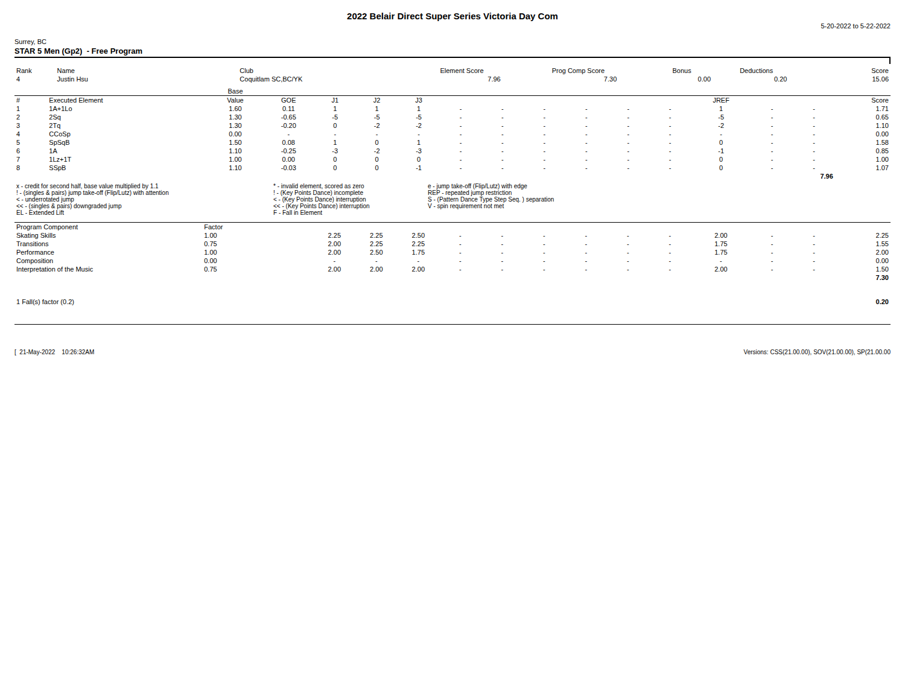2022 Belair Direct Super Series Victoria Day Com
5-20-2022 to 5-22-2022
Surrey, BC
STAR 5 Men (Gp2) - Free Program
| Rank | Name | Club | Element Score | Prog Comp Score | Bonus | Deductions | Score |
| 4 | Justin Hsu | Coquitlam SC,BC/YK | 7.96 | 7.30 | 0.00 | 0.20 | 15.06 |
| | Base | |
| # | Executed Element | Value | GOE | J1 | J2 | J3 | | | | | | | JREF | | | Score |
| 1 | 1A+1Lo | 1.60 | 0.11 | 1 | 1 | 1 | - | - | - | - | - | - | 1 | - | - | 1.71 |
| 2 | 2Sq | 1.30 | -0.65 | -5 | -5 | -5 | - | - | - | - | - | - | -5 | - | - | 0.65 |
| 3 | 2Tq | 1.30 | -0.20 | 0 | -2 | -2 | - | - | - | - | - | - | -2 | - | - | 1.10 |
| 4 | CCoSp | 0.00 | - | - | - | - | - | - | - | - | - | - | - | - | - | 0.00 |
| 5 | SpSqB | 1.50 | 0.08 | 1 | 0 | 1 | - | - | - | - | - | - | 0 | - | - | 1.58 |
| 6 | 1A | 1.10 | -0.25 | -3 | -2 | -3 | - | - | - | - | - | - | -1 | - | - | 0.85 |
| 7 | 1Lz+1T | 1.00 | 0.00 | 0 | 0 | 0 | - | - | - | - | - | - | 0 | - | - | 1.00 |
| 8 | SSpB | 1.10 | -0.03 | 0 | 0 | -1 | - | - | - | - | - | - | 0 | - | - | 1.07 |
| 7.96 |
| x - credit for second half, base value multiplied by 1.1 | * - invalid element, scored as zero | e - jump take-off (Flip/Lutz) with edge |
| ! - (singles & pairs) jump take-off (Flip/Lutz) with attention | ! - (Key Points Dance) incomplete | REP - repeated jump restriction |
| < - underrotated jump | < - (Key Points Dance) interruption | S - (Pattern Dance Type Step Seq. ) separation |
| << - (singles & pairs) downgraded jump | << - (Key Points Dance) interruption | V - spin requirement not met |
| EL - Extended Lift | F - Fall in Element | |
| Program Component | Factor | | | | | | | | | | | | | | |
| Skating Skills | 1.00 | | 2.25 | 2.25 | 2.50 | - | - | - | - | - | - | 2.00 | - | - | 2.25 |
| Transitions | 0.75 | | 2.00 | 2.25 | 2.25 | - | - | - | - | - | - | 1.75 | - | - | 1.55 |
| Performance | 1.00 | | 2.00 | 2.50 | 1.75 | - | - | - | - | - | - | 1.75 | - | - | 2.00 |
| Composition | 0.00 | | - | - | - | - | - | - | - | - | - | - | - | - | 0.00 |
| Interpretation of the Music | 0.75 | | 2.00 | 2.00 | 2.00 | - | - | - | - | - | - | 2.00 | - | - | 1.50 |
| 7.30 |
| 1 Fall(s) factor (0.2) | 0.20 |
[ 21-May-2022 10:26:32AM
Versions: CSS(21.00.00), SOV(21.00.00), SP(21.00.00